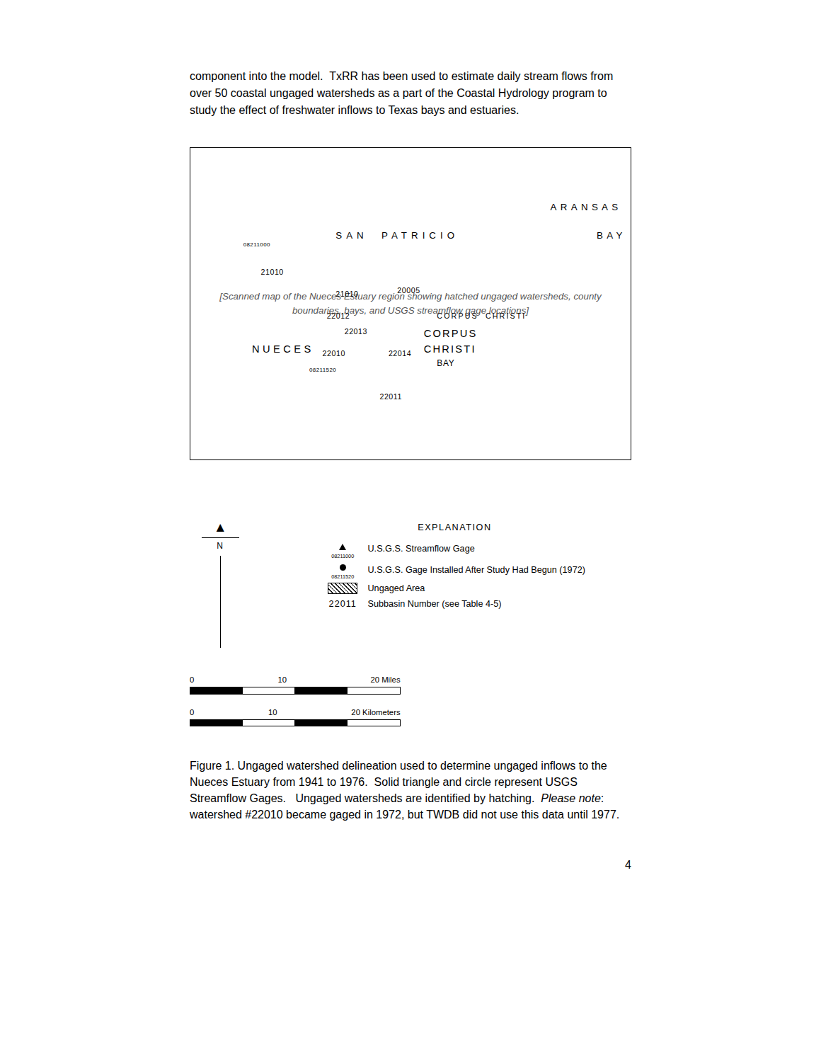component into the model. TxRR has been used to estimate daily stream flows from over 50 coastal ungaged watersheds as a part of the Coastal Hydrology program to study the effect of freshwater inflows to Texas bays and estuaries.
[Scanned map of the Nueces Estuary region showing hatched ungaged watersheds, county boundaries, bays, and USGS streamflow gage locations]
SAN PATRICIO ARANSAS BAY CORPUS CHRISTI CORPUS CHRISTI BAY NUECES 21010 21010 20005 22012 22013 22010 22014 22011 08211520 08211000
▲
N
EXPLANATION
| 08211000 | U.S.G.S. Streamflow Gage |
| 08211520 | U.S.G.S. Gage Installed After Study Had Begun (1972) |
| | Ungaged Area |
| 22011 | Subbasin Number (see Table 4-5) |
01020 Miles
01020 Kilometers
Figure 1. Ungaged watershed delineation used to determine ungaged inflows to the Nueces Estuary from 1941 to 1976. Solid triangle and circle represent USGS Streamflow Gages. Ungaged watersheds are identified by hatching. Please note: watershed #22010 became gaged in 1972, but TWDB did not use this data until 1977.
4